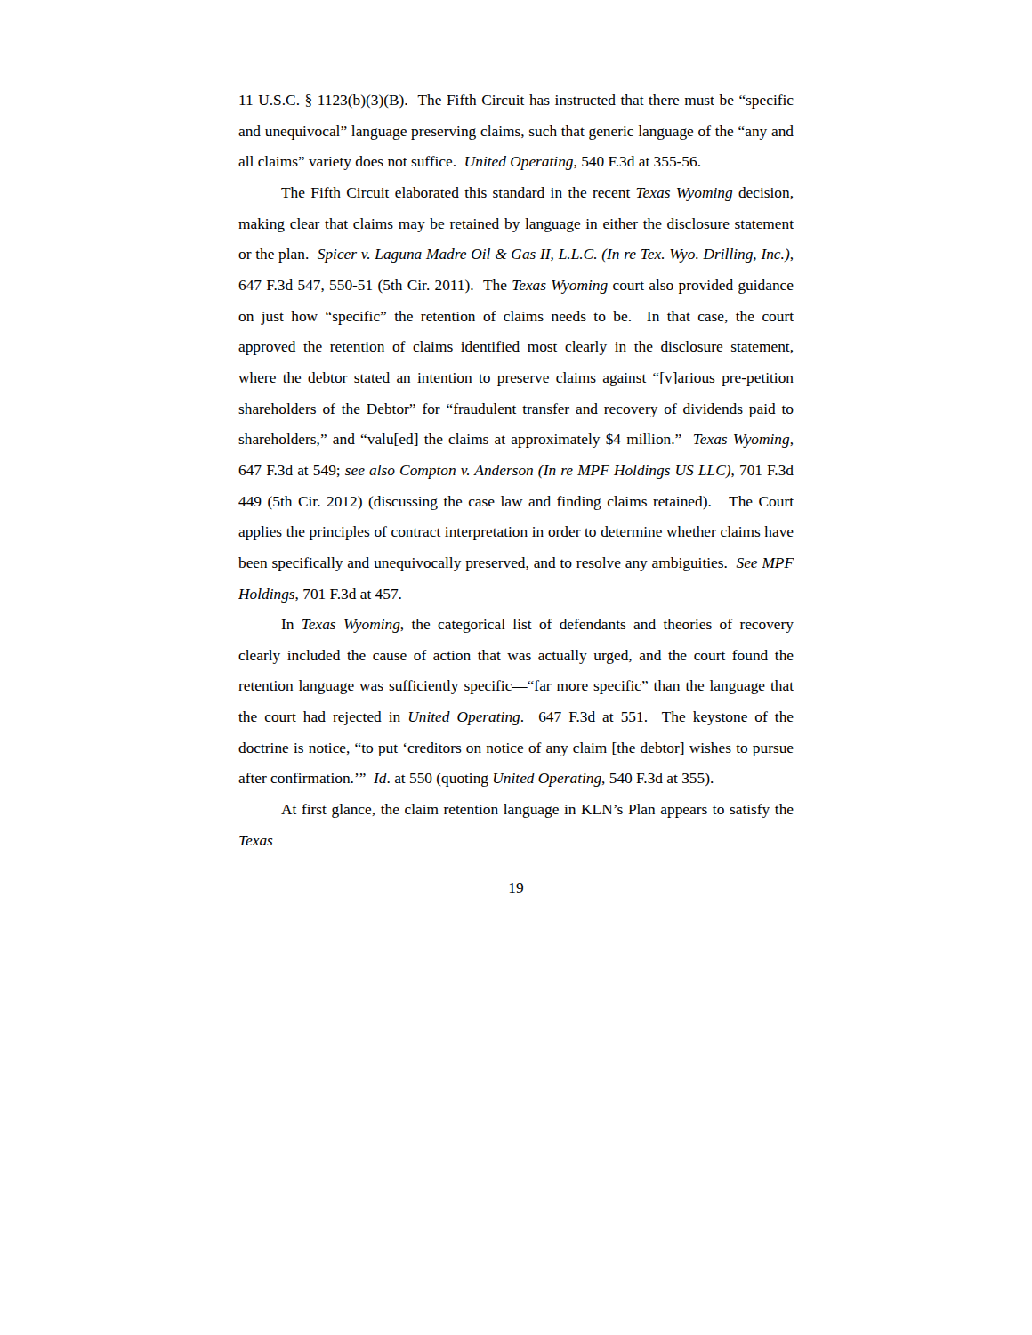11 U.S.C. § 1123(b)(3)(B). The Fifth Circuit has instructed that there must be “specific and unequivocal” language preserving claims, such that generic language of the “any and all claims” variety does not suffice. United Operating, 540 F.3d at 355-56.
The Fifth Circuit elaborated this standard in the recent Texas Wyoming decision, making clear that claims may be retained by language in either the disclosure statement or the plan. Spicer v. Laguna Madre Oil & Gas II, L.L.C. (In re Tex. Wyo. Drilling, Inc.), 647 F.3d 547, 550-51 (5th Cir. 2011). The Texas Wyoming court also provided guidance on just how “specific” the retention of claims needs to be. In that case, the court approved the retention of claims identified most clearly in the disclosure statement, where the debtor stated an intention to preserve claims against “[v]arious pre-petition shareholders of the Debtor” for “fraudulent transfer and recovery of dividends paid to shareholders,” and “valu[ed] the claims at approximately $4 million.” Texas Wyoming, 647 F.3d at 549; see also Compton v. Anderson (In re MPF Holdings US LLC), 701 F.3d 449 (5th Cir. 2012) (discussing the case law and finding claims retained). The Court applies the principles of contract interpretation in order to determine whether claims have been specifically and unequivocally preserved, and to resolve any ambiguities. See MPF Holdings, 701 F.3d at 457.
In Texas Wyoming, the categorical list of defendants and theories of recovery clearly included the cause of action that was actually urged, and the court found the retention language was sufficiently specific—“far more specific” than the language that the court had rejected in United Operating. 647 F.3d at 551. The keystone of the doctrine is notice, “to put ‘creditors on notice of any claim [the debtor] wishes to pursue after confirmation.’” Id. at 550 (quoting United Operating, 540 F.3d at 355).
At first glance, the claim retention language in KLN’s Plan appears to satisfy the Texas
19